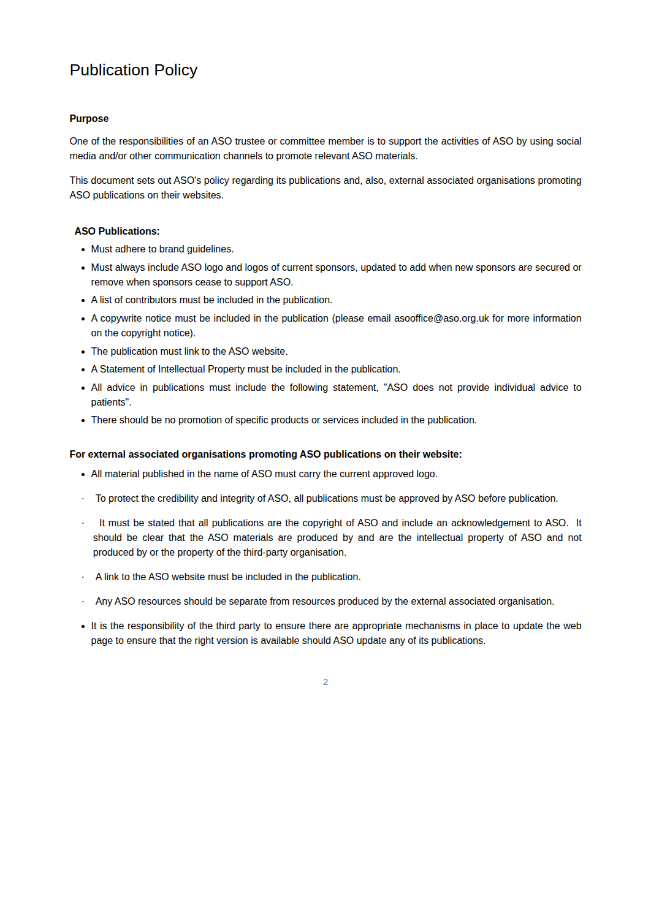Publication Policy
Purpose
One of the responsibilities of an ASO trustee or committee member is to support the activities of ASO by using social media and/or other communication channels to promote relevant ASO materials.
This document sets out ASO's policy regarding its publications and, also, external associated organisations promoting ASO publications on their websites.
ASO Publications:
Must adhere to brand guidelines.
Must always include ASO logo and logos of current sponsors, updated to add when new sponsors are secured or remove when sponsors cease to support ASO.
A list of contributors must be included in the publication.
A copywrite notice must be included in the publication (please email asooffice@aso.org.uk for more information on the copyright notice).
The publication must link to the ASO website.
A Statement of Intellectual Property must be included in the publication.
All advice in publications must include the following statement, "ASO does not provide individual advice to patients".
There should be no promotion of specific products or services included in the publication.
For external associated organisations promoting ASO publications on their website:
All material published in the name of ASO must carry the current approved logo.
· To protect the credibility and integrity of ASO, all publications must be approved by ASO before publication.
· It must be stated that all publications are the copyright of ASO and include an acknowledgement to ASO. It should be clear that the ASO materials are produced by and are the intellectual property of ASO and not produced by or the property of the third-party organisation.
· A link to the ASO website must be included in the publication.
· Any ASO resources should be separate from resources produced by the external associated organisation.
It is the responsibility of the third party to ensure there are appropriate mechanisms in place to update the web page to ensure that the right version is available should ASO update any of its publications.
2